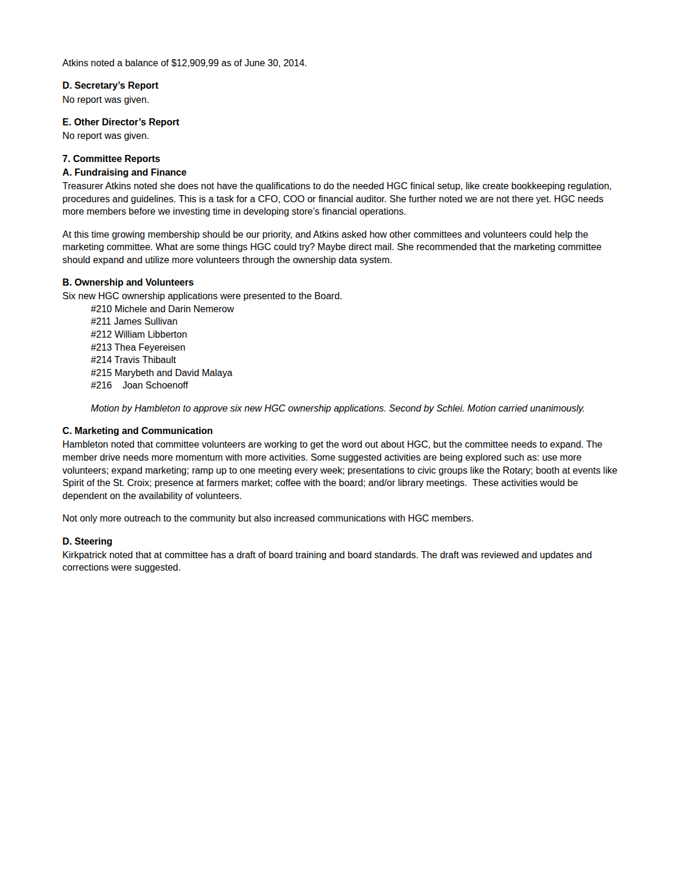Atkins noted a balance of $12,909,99 as of June 30, 2014.
D. Secretary’s Report
No report was given.
E. Other Director’s Report
No report was given.
7. Committee Reports
A. Fundraising and Finance
Treasurer Atkins noted she does not have the qualifications to do the needed HGC finical setup, like create bookkeeping regulation, procedures and guidelines. This is a task for a CFO, COO or financial auditor. She further noted we are not there yet. HGC needs more members before we investing time in developing store’s financial operations.
At this time growing membership should be our priority, and Atkins asked how other committees and volunteers could help the marketing committee. What are some things HGC could try? Maybe direct mail. She recommended that the marketing committee should expand and utilize more volunteers through the ownership data system.
B. Ownership and Volunteers
Six new HGC ownership applications were presented to the Board.
#210 Michele and Darin Nemerow
#211 James Sullivan
#212 William Libberton
#213 Thea Feyereisen
#214 Travis Thibault
#215 Marybeth and David Malaya
#216 Joan Schoenoff
Motion by Hambleton to approve six new HGC ownership applications. Second by Schlei. Motion carried unanimously.
C. Marketing and Communication
Hambleton noted that committee volunteers are working to get the word out about HGC, but the committee needs to expand. The member drive needs more momentum with more activities. Some suggested activities are being explored such as: use more volunteers; expand marketing; ramp up to one meeting every week; presentations to civic groups like the Rotary; booth at events like Spirit of the St. Croix; presence at farmers market; coffee with the board; and/or library meetings. These activities would be dependent on the availability of volunteers.
Not only more outreach to the community but also increased communications with HGC members.
D. Steering
Kirkpatrick noted that at committee has a draft of board training and board standards. The draft was reviewed and updates and corrections were suggested.